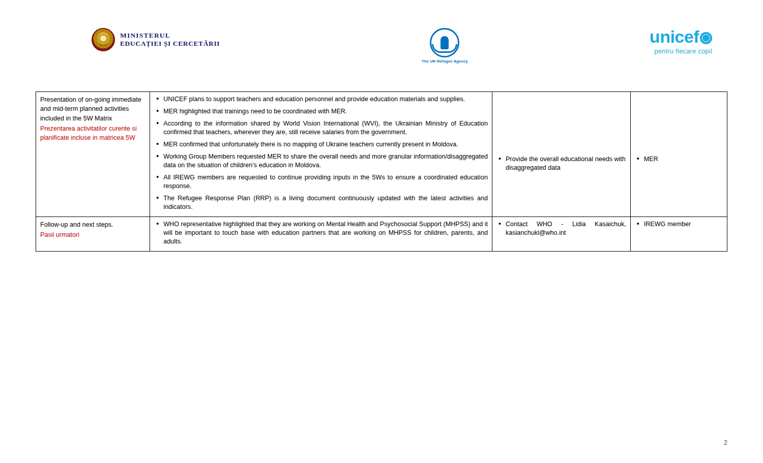MINISTERUL
EDUCAȚIEI ȘI CERCETĂRII
The UN Refugee Agency
unicef
pentru fiecare copil
| Presentation of on-going immediate and mid-term planned activities included in the 5W Matrix Prezentarea activitatilor curente si planificate incluse in matricea 5W | UNICEF plans to support teachers and education personnel and provide education materials and supplies. MER highlighted that trainings need to be coordinated with MER. According to the information shared by World Vision International (WVI), the Ukrainian Ministry of Education confirmed that teachers, wherever they are, still receive salaries from the government. MER confirmed that unfortunately there is no mapping of Ukraine teachers currently present in Moldova. Working Group Members requested MER to share the overall needs and more granular information/disaggregated data on the situation of children’s education in Moldova. All IREWG members are requested to continue providing inputs in the 5Ws to ensure a coordinated education response. The Refugee Response Plan (RRP) is a living document continuously updated with the latest activities and indicators. | Provide the overall educational needs with disaggregated data | MER |
| Follow-up and next steps. Pasii urmatori | WHO representative highlighted that they are working on Mental Health and Psychosocial Support (MHPSS) and it will be important to touch base with education partners that are working on MHPSS for children, parents, and adults. | Contact WHO - Lidia Kasaichuk, kasianchukl@who.int | IREWG member |
2